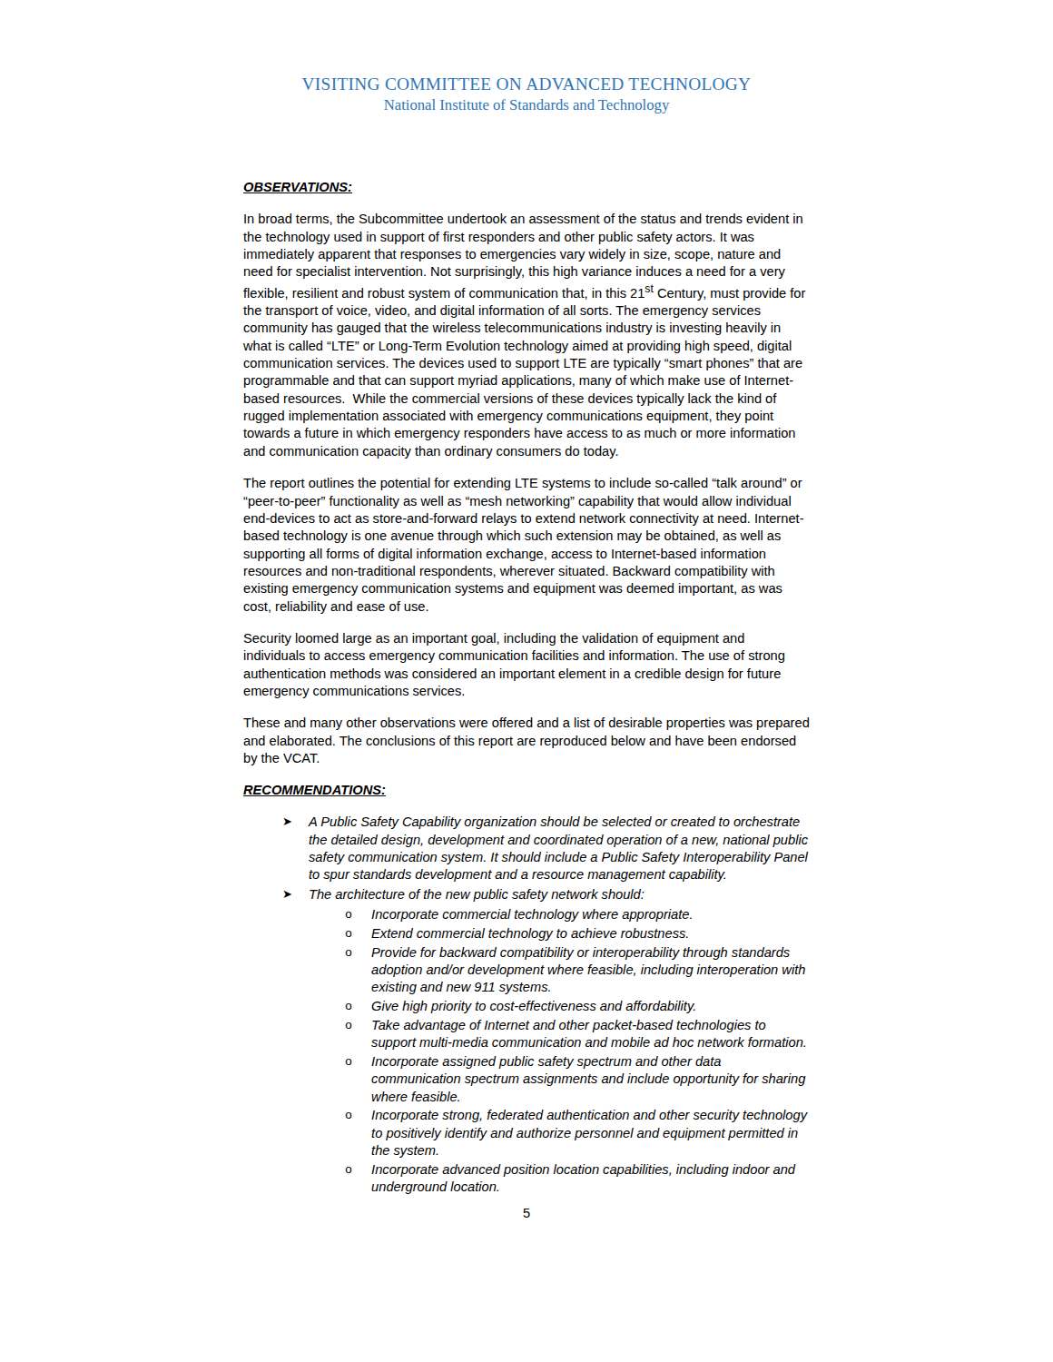VISITING COMMITTEE ON ADVANCED TECHNOLOGY
National Institute of Standards and Technology
OBSERVATIONS:
In broad terms, the Subcommittee undertook an assessment of the status and trends evident in the technology used in support of first responders and other public safety actors. It was immediately apparent that responses to emergencies vary widely in size, scope, nature and need for specialist intervention. Not surprisingly, this high variance induces a need for a very flexible, resilient and robust system of communication that, in this 21st Century, must provide for the transport of voice, video, and digital information of all sorts. The emergency services community has gauged that the wireless telecommunications industry is investing heavily in what is called “LTE” or Long-Term Evolution technology aimed at providing high speed, digital communication services. The devices used to support LTE are typically “smart phones” that are programmable and that can support myriad applications, many of which make use of Internet-based resources. While the commercial versions of these devices typically lack the kind of rugged implementation associated with emergency communications equipment, they point towards a future in which emergency responders have access to as much or more information and communication capacity than ordinary consumers do today.
The report outlines the potential for extending LTE systems to include so-called “talk around” or “peer-to-peer” functionality as well as “mesh networking” capability that would allow individual end-devices to act as store-and-forward relays to extend network connectivity at need. Internet-based technology is one avenue through which such extension may be obtained, as well as supporting all forms of digital information exchange, access to Internet-based information resources and non-traditional respondents, wherever situated. Backward compatibility with existing emergency communication systems and equipment was deemed important, as was cost, reliability and ease of use.
Security loomed large as an important goal, including the validation of equipment and individuals to access emergency communication facilities and information. The use of strong authentication methods was considered an important element in a credible design for future emergency communications services.
These and many other observations were offered and a list of desirable properties was prepared and elaborated. The conclusions of this report are reproduced below and have been endorsed by the VCAT.
RECOMMENDATIONS:
A Public Safety Capability organization should be selected or created to orchestrate the detailed design, development and coordinated operation of a new, national public safety communication system. It should include a Public Safety Interoperability Panel to spur standards development and a resource management capability.
The architecture of the new public safety network should:
Incorporate commercial technology where appropriate.
Extend commercial technology to achieve robustness.
Provide for backward compatibility or interoperability through standards adoption and/or development where feasible, including interoperation with existing and new 911 systems.
Give high priority to cost-effectiveness and affordability.
Take advantage of Internet and other packet-based technologies to support multi-media communication and mobile ad hoc network formation.
Incorporate assigned public safety spectrum and other data communication spectrum assignments and include opportunity for sharing where feasible.
Incorporate strong, federated authentication and other security technology to positively identify and authorize personnel and equipment permitted in the system.
Incorporate advanced position location capabilities, including indoor and underground location.
5